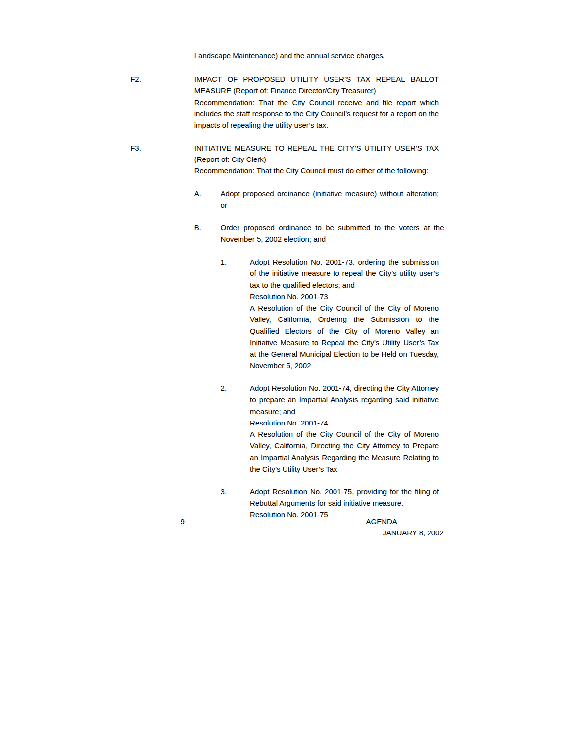Landscape Maintenance) and the annual service charges.
F2.
IMPACT OF PROPOSED UTILITY USER’S TAX REPEAL BALLOT MEASURE (Report of: Finance Director/City Treasurer)
Recommendation: That the City Council receive and file report which includes the staff response to the City Council’s request for a report on the impacts of repealing the utility user’s tax.
F3.
INITIATIVE MEASURE TO REPEAL THE CITY’S UTILITY USER’S TAX (Report of: City Clerk)
Recommendation: That the City Council must do either of the following:
A.
Adopt proposed ordinance (initiative measure) without alteration; or
B.
Order proposed ordinance to be submitted to the voters at the November 5, 2002 election; and
1.
Adopt Resolution No. 2001-73, ordering the submission of the initiative measure to repeal the City’s utility user’s tax to the qualified electors; and
Resolution No. 2001-73
A Resolution of the City Council of the City of Moreno Valley, California, Ordering the Submission to the Qualified Electors of the City of Moreno Valley an Initiative Measure to Repeal the City’s Utility User’s Tax at the General Municipal Election to be Held on Tuesday, November 5, 2002
2.
Adopt Resolution No. 2001-74, directing the City Attorney to prepare an Impartial Analysis regarding said initiative measure; and
Resolution No. 2001-74
A Resolution of the City Council of the City of Moreno Valley, California, Directing the City Attorney to Prepare an Impartial Analysis Regarding the Measure Relating to the City’s Utility User’s Tax
3.
Adopt Resolution No. 2001-75, providing for the filing of Rebuttal Arguments for said initiative measure.
Resolution No. 2001-75
9
AGENDA
JANUARY 8, 2002